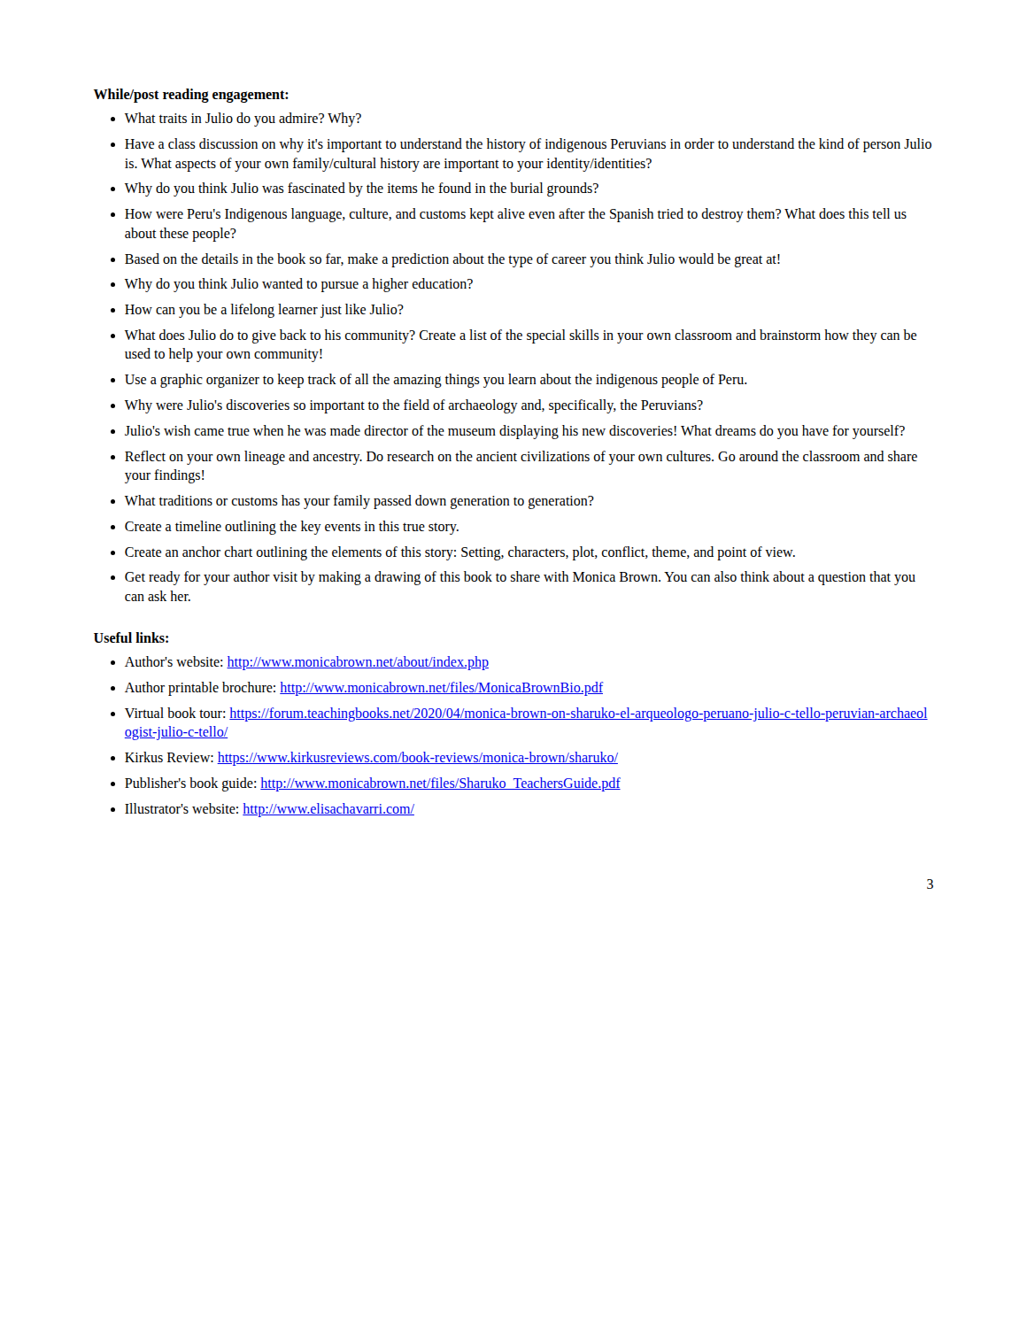While/post reading engagement:
What traits in Julio do you admire? Why?
Have a class discussion on why it's important to understand the history of indigenous Peruvians in order to understand the kind of person Julio is. What aspects of your own family/cultural history are important to your identity/identities?
Why do you think Julio was fascinated by the items he found in the burial grounds?
How were Peru's Indigenous language, culture, and customs kept alive even after the Spanish tried to destroy them? What does this tell us about these people?
Based on the details in the book so far, make a prediction about the type of career you think Julio would be great at!
Why do you think Julio wanted to pursue a higher education?
How can you be a lifelong learner just like Julio?
What does Julio do to give back to his community? Create a list of the special skills in your own classroom and brainstorm how they can be used to help your own community!
Use a graphic organizer to keep track of all the amazing things you learn about the indigenous people of Peru.
Why were Julio's discoveries so important to the field of archaeology and, specifically, the Peruvians?
Julio's wish came true when he was made director of the museum displaying his new discoveries! What dreams do you have for yourself?
Reflect on your own lineage and ancestry. Do research on the ancient civilizations of your own cultures. Go around the classroom and share your findings!
What traditions or customs has your family passed down generation to generation?
Create a timeline outlining the key events in this true story.
Create an anchor chart outlining the elements of this story: Setting, characters, plot, conflict, theme, and point of view.
Get ready for your author visit by making a drawing of this book to share with Monica Brown. You can also think about a question that you can ask her.
Useful links:
Author's website: http://www.monicabrown.net/about/index.php
Author printable brochure: http://www.monicabrown.net/files/MonicaBrownBio.pdf
Virtual book tour: https://forum.teachingbooks.net/2020/04/monica-brown-on-sharuko-el-arqueologo-peruano-julio-c-tello-peruvian-archaeologist-julio-c-tello/
Kirkus Review: https://www.kirkusreviews.com/book-reviews/monica-brown/sharuko/
Publisher's book guide: http://www.monicabrown.net/files/Sharuko_TeachersGuide.pdf
Illustrator's website: http://www.elisachavarri.com/
3